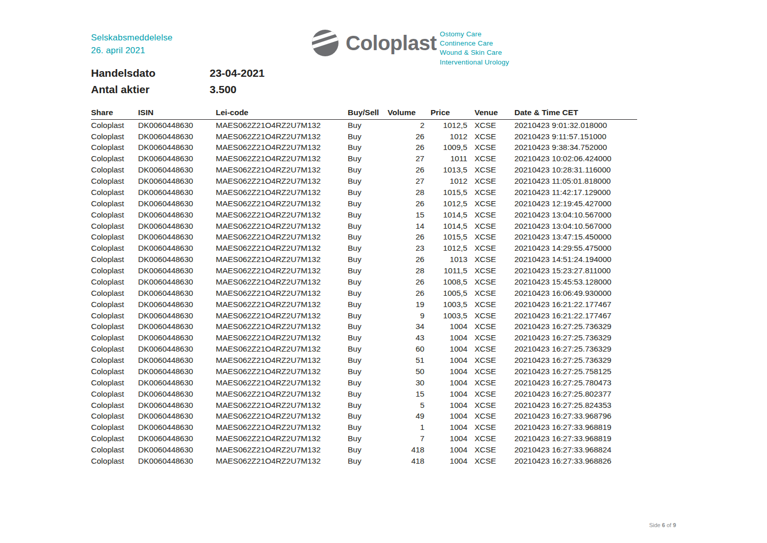Selskabsmeddelelse
26. april 2021
Coloplast
Ostomy Care
Continence Care
Wound & Skin Care
Interventional Urology
| Handelsdato | 23-04-2021 |
| Antal aktier | 3.500 |
| Share | ISIN | Lei-code | Buy/Sell | Volume | Price | Venue | Date & Time CET |
| --- | --- | --- | --- | --- | --- | --- | --- |
| Coloplast | DK0060448630 | MAES062Z21O4RZ2U7M132 | Buy | 2 | 1012,5 | XCSE | 20210423 9:01:32.018000 |
| Coloplast | DK0060448630 | MAES062Z21O4RZ2U7M132 | Buy | 26 | 1012 | XCSE | 20210423 9:11:57.151000 |
| Coloplast | DK0060448630 | MAES062Z21O4RZ2U7M132 | Buy | 26 | 1009,5 | XCSE | 20210423 9:38:34.752000 |
| Coloplast | DK0060448630 | MAES062Z21O4RZ2U7M132 | Buy | 27 | 1011 | XCSE | 20210423 10:02:06.424000 |
| Coloplast | DK0060448630 | MAES062Z21O4RZ2U7M132 | Buy | 26 | 1013,5 | XCSE | 20210423 10:28:31.116000 |
| Coloplast | DK0060448630 | MAES062Z21O4RZ2U7M132 | Buy | 27 | 1012 | XCSE | 20210423 11:05:01.818000 |
| Coloplast | DK0060448630 | MAES062Z21O4RZ2U7M132 | Buy | 28 | 1015,5 | XCSE | 20210423 11:42:17.129000 |
| Coloplast | DK0060448630 | MAES062Z21O4RZ2U7M132 | Buy | 26 | 1012,5 | XCSE | 20210423 12:19:45.427000 |
| Coloplast | DK0060448630 | MAES062Z21O4RZ2U7M132 | Buy | 15 | 1014,5 | XCSE | 20210423 13:04:10.567000 |
| Coloplast | DK0060448630 | MAES062Z21O4RZ2U7M132 | Buy | 14 | 1014,5 | XCSE | 20210423 13:04:10.567000 |
| Coloplast | DK0060448630 | MAES062Z21O4RZ2U7M132 | Buy | 26 | 1015,5 | XCSE | 20210423 13:47:15.450000 |
| Coloplast | DK0060448630 | MAES062Z21O4RZ2U7M132 | Buy | 23 | 1012,5 | XCSE | 20210423 14:29:55.475000 |
| Coloplast | DK0060448630 | MAES062Z21O4RZ2U7M132 | Buy | 26 | 1013 | XCSE | 20210423 14:51:24.194000 |
| Coloplast | DK0060448630 | MAES062Z21O4RZ2U7M132 | Buy | 28 | 1011,5 | XCSE | 20210423 15:23:27.811000 |
| Coloplast | DK0060448630 | MAES062Z21O4RZ2U7M132 | Buy | 26 | 1008,5 | XCSE | 20210423 15:45:53.128000 |
| Coloplast | DK0060448630 | MAES062Z21O4RZ2U7M132 | Buy | 26 | 1005,5 | XCSE | 20210423 16:06:49.930000 |
| Coloplast | DK0060448630 | MAES062Z21O4RZ2U7M132 | Buy | 19 | 1003,5 | XCSE | 20210423 16:21:22.177467 |
| Coloplast | DK0060448630 | MAES062Z21O4RZ2U7M132 | Buy | 9 | 1003,5 | XCSE | 20210423 16:21:22.177467 |
| Coloplast | DK0060448630 | MAES062Z21O4RZ2U7M132 | Buy | 34 | 1004 | XCSE | 20210423 16:27:25.736329 |
| Coloplast | DK0060448630 | MAES062Z21O4RZ2U7M132 | Buy | 43 | 1004 | XCSE | 20210423 16:27:25.736329 |
| Coloplast | DK0060448630 | MAES062Z21O4RZ2U7M132 | Buy | 60 | 1004 | XCSE | 20210423 16:27:25.736329 |
| Coloplast | DK0060448630 | MAES062Z21O4RZ2U7M132 | Buy | 51 | 1004 | XCSE | 20210423 16:27:25.736329 |
| Coloplast | DK0060448630 | MAES062Z21O4RZ2U7M132 | Buy | 50 | 1004 | XCSE | 20210423 16:27:25.758125 |
| Coloplast | DK0060448630 | MAES062Z21O4RZ2U7M132 | Buy | 30 | 1004 | XCSE | 20210423 16:27:25.780473 |
| Coloplast | DK0060448630 | MAES062Z21O4RZ2U7M132 | Buy | 15 | 1004 | XCSE | 20210423 16:27:25.802377 |
| Coloplast | DK0060448630 | MAES062Z21O4RZ2U7M132 | Buy | 5 | 1004 | XCSE | 20210423 16:27:25.824353 |
| Coloplast | DK0060448630 | MAES062Z21O4RZ2U7M132 | Buy | 49 | 1004 | XCSE | 20210423 16:27:33.968796 |
| Coloplast | DK0060448630 | MAES062Z21O4RZ2U7M132 | Buy | 1 | 1004 | XCSE | 20210423 16:27:33.968819 |
| Coloplast | DK0060448630 | MAES062Z21O4RZ2U7M132 | Buy | 7 | 1004 | XCSE | 20210423 16:27:33.968819 |
| Coloplast | DK0060448630 | MAES062Z21O4RZ2U7M132 | Buy | 418 | 1004 | XCSE | 20210423 16:27:33.968824 |
| Coloplast | DK0060448630 | MAES062Z21O4RZ2U7M132 | Buy | 418 | 1004 | XCSE | 20210423 16:27:33.968826 |
Side 6 of 9